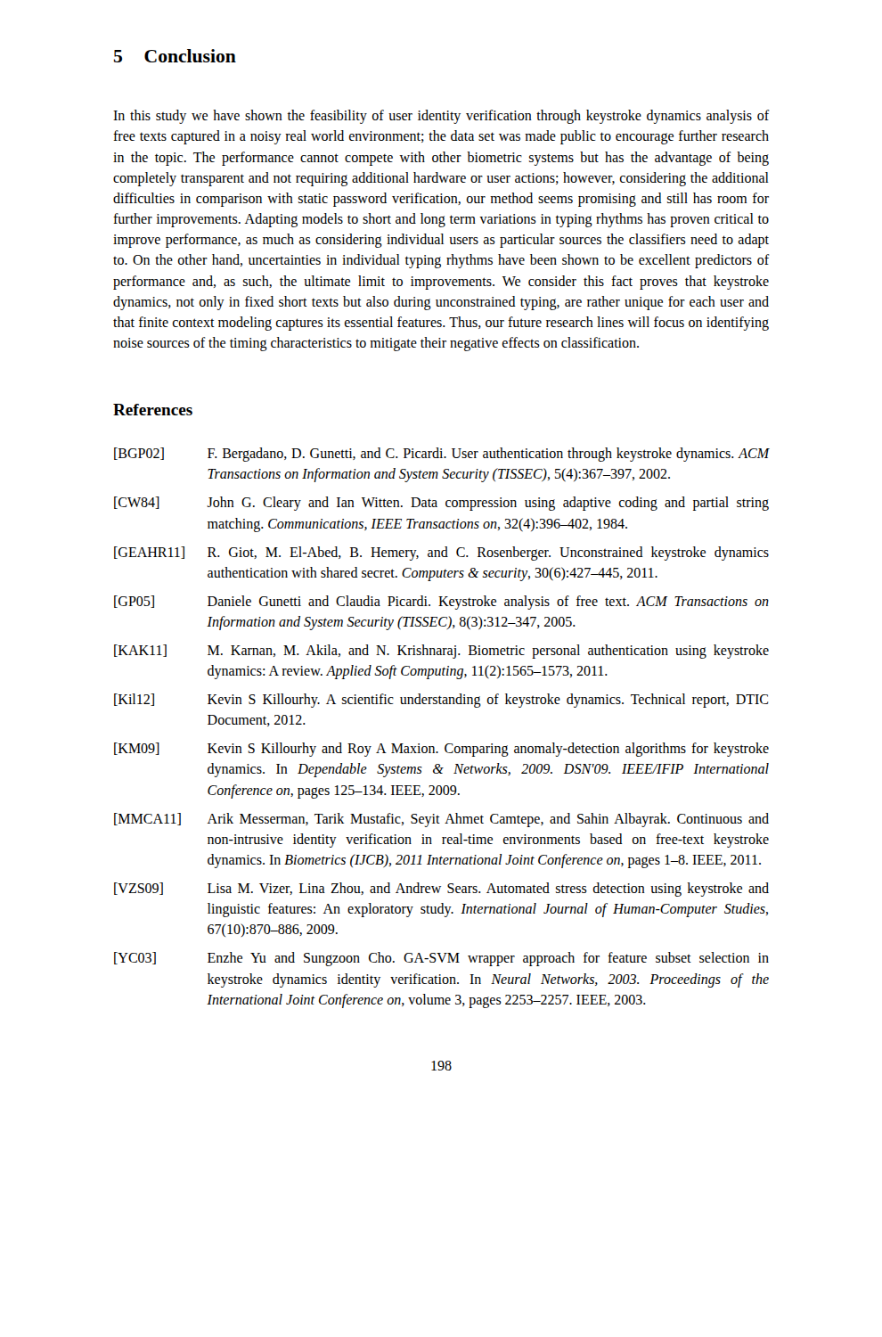5 Conclusion
In this study we have shown the feasibility of user identity verification through keystroke dynamics analysis of free texts captured in a noisy real world environment; the data set was made public to encourage further research in the topic. The performance cannot compete with other biometric systems but has the advantage of being completely transparent and not requiring additional hardware or user actions; however, considering the additional difficulties in comparison with static password verification, our method seems promising and still has room for further improvements. Adapting models to short and long term variations in typing rhythms has proven critical to improve performance, as much as considering individual users as particular sources the classifiers need to adapt to. On the other hand, uncertainties in individual typing rhythms have been shown to be excellent predictors of performance and, as such, the ultimate limit to improvements. We consider this fact proves that keystroke dynamics, not only in fixed short texts but also during unconstrained typing, are rather unique for each user and that finite context modeling captures its essential features. Thus, our future research lines will focus on identifying noise sources of the timing characteristics to mitigate their negative effects on classification.
References
[BGP02]
F. Bergadano, D. Gunetti, and C. Picardi. User authentication through keystroke dynamics. ACM Transactions on Information and System Security (TISSEC), 5(4):367–397, 2002.
[CW84]
John G. Cleary and Ian Witten. Data compression using adaptive coding and partial string matching. Communications, IEEE Transactions on, 32(4):396–402, 1984.
[GEAHR11]
R. Giot, M. El-Abed, B. Hemery, and C. Rosenberger. Unconstrained keystroke dynamics authentication with shared secret. Computers & security, 30(6):427–445, 2011.
[GP05]
Daniele Gunetti and Claudia Picardi. Keystroke analysis of free text. ACM Transactions on Information and System Security (TISSEC), 8(3):312–347, 2005.
[KAK11]
M. Karnan, M. Akila, and N. Krishnaraj. Biometric personal authentication using keystroke dynamics: A review. Applied Soft Computing, 11(2):1565–1573, 2011.
[Kil12]
Kevin S Killourhy. A scientific understanding of keystroke dynamics. Technical report, DTIC Document, 2012.
[KM09]
Kevin S Killourhy and Roy A Maxion. Comparing anomaly-detection algorithms for keystroke dynamics. In Dependable Systems & Networks, 2009. DSN'09. IEEE/IFIP International Conference on, pages 125–134. IEEE, 2009.
[MMCA11]
Arik Messerman, Tarik Mustafic, Seyit Ahmet Camtepe, and Sahin Albayrak. Continuous and non-intrusive identity verification in real-time environments based on free-text keystroke dynamics. In Biometrics (IJCB), 2011 International Joint Conference on, pages 1–8. IEEE, 2011.
[VZS09]
Lisa M. Vizer, Lina Zhou, and Andrew Sears. Automated stress detection using keystroke and linguistic features: An exploratory study. International Journal of Human-Computer Studies, 67(10):870–886, 2009.
[YC03]
Enzhe Yu and Sungzoon Cho. GA-SVM wrapper approach for feature subset selection in keystroke dynamics identity verification. In Neural Networks, 2003. Proceedings of the International Joint Conference on, volume 3, pages 2253–2257. IEEE, 2003.
198